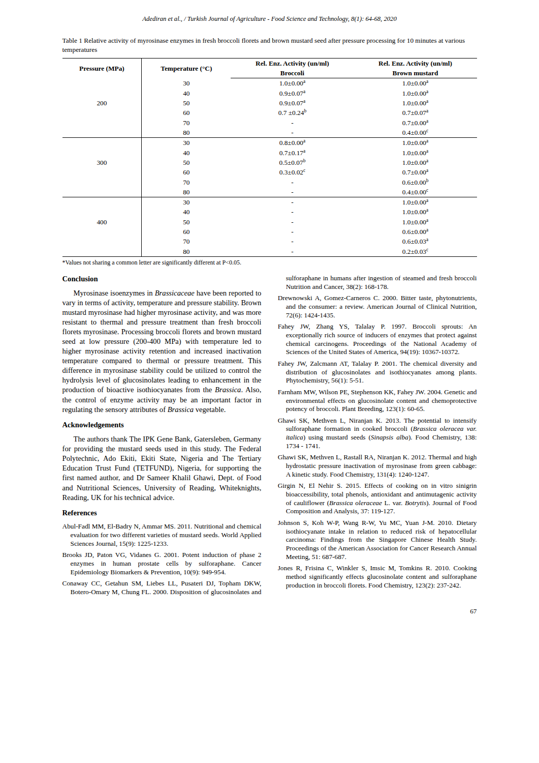Adediran et al., / Turkish Journal of Agriculture - Food Science and Technology, 8(1): 64-68, 2020
Table 1 Relative activity of myrosinase enzymes in fresh broccoli florets and brown mustard seed after pressure processing for 10 minutes at various temperatures
| Pressure (MPa) | Temperature (°C) | Rel. Enz. Activity (un/ml) | Rel. Enz. Activity (un/ml) |
| --- | --- | --- | --- |
| Broccoli | Brown mustard |
| 200 | 30 | 1.0±0.00 a | 1.0±0.00 a |
| 40 | 0.9±0.07 a | 1.0±0.00 a |
| 50 | 0.9±0.07 a | 1.0±0.00 a |
| 60 | 0.7 ±0.24 b | 0.7±0.07 a |
| 70 | - | 0.7±0.00 a |
| | 80 | - | 0.4±0.00 c |
| 300 | 30 | 0.8±0.00 a | 1.0±0.00 a |
| 40 | 0.7±0.17 a | 1.0±0.00 a |
| 50 | 0.5±0.07 b | 1.0±0.00 a |
| 60 | 0.3±0.02 c | 0.7±0.00 a |
| 70 | - | 0.6±0.00 b |
| | 80 | - | 0.4±0.00 c |
| 400 | 30 | - | 1.0±0.00 a |
| 40 | - | 1.0±0.00 a |
| 50 | - | 1.0±0.00 a |
| 60 | - | 0.6±0.00 a |
| 70 | - | 0.6±0.03 a |
| | 80 | - | 0.2±0.03 c |
*Values not sharing a common letter are significantly different at P<0.05.
Conclusion
Myrosinase isoenzymes in Brassicaceae have been reported to vary in terms of activity, temperature and pressure stability. Brown mustard myrosinase had higher myrosinase activity, and was more resistant to thermal and pressure treatment than fresh broccoli florets myrosinase. Processing broccoli florets and brown mustard seed at low pressure (200-400 MPa) with temperature led to higher myrosinase activity retention and increased inactivation temperature compared to thermal or pressure treatment. This difference in myrosinase stability could be utilized to control the hydrolysis level of glucosinolates leading to enhancement in the production of bioactive isothiocyanates from the Brassica. Also, the control of enzyme activity may be an important factor in regulating the sensory attributes of Brassica vegetable.
Acknowledgements
The authors thank The IPK Gene Bank, Gatersleben, Germany for providing the mustard seeds used in this study. The Federal Polytechnic, Ado Ekiti, Ekiti State, Nigeria and The Tertiary Education Trust Fund (TETFUND), Nigeria, for supporting the first named author, and Dr Sameer Khalil Ghawi, Dept. of Food and Nutritional Sciences, University of Reading, Whiteknights, Reading, UK for his technical advice.
References
Abul-Fadl MM, El-Badry N, Ammar MS. 2011. Nutritional and chemical evaluation for two different varieties of mustard seeds. World Applied Sciences Journal, 15(9): 1225-1233.
Brooks JD, Paton VG, Vidanes G. 2001. Potent induction of phase 2 enzymes in human prostate cells by sulforaphane. Cancer Epidemiology Biomarkers & Prevention, 10(9): 949-954.
Conaway CC, Getahun SM, Liebes LL, Pusateri DJ, Topham DKW, Botero-Omary M, Chung FL. 2000. Disposition of glucosinolates and sulforaphane in humans after ingestion of steamed and fresh broccoli Nutrition and Cancer, 38(2): 168-178.
Drewnowski A, Gomez-Carneros C. 2000. Bitter taste, phytonutrients, and the consumer: a review. American Journal of Clinical Nutrition, 72(6): 1424-1435.
Fahey JW, Zhang YS, Talalay P. 1997. Broccoli sprouts: An exceptionally rich source of inducers of enzymes that protect against chemical carcinogens. Proceedings of the National Academy of Sciences of the United States of America, 94(19): 10367-10372.
Fahey JW, Zalcmann AT, Talalay P. 2001. The chemical diversity and distribution of glucosinolates and isothiocyanates among plants. Phytochemistry, 56(1): 5-51.
Farnham MW, Wilson PE, Stephenson KK, Fahey JW. 2004. Genetic and environmental effects on glucosinolate content and chemoprotective potency of broccoli. Plant Breeding, 123(1): 60-65.
Ghawi SK, Methven L, Niranjan K. 2013. The potential to intensify sulforaphane formation in cooked broccoli (Brassica oleracea var. italica) using mustard seeds (Sinapsis alba). Food Chemistry, 138: 1734 - 1741.
Ghawi SK, Methven L, Rastall RA, Niranjan K. 2012. Thermal and high hydrostatic pressure inactivation of myrosinase from green cabbage: A kinetic study. Food Chemistry, 131(4): 1240-1247.
Girgin N, El Nehir S. 2015. Effects of cooking on in vitro sinigrin bioaccessibility, total phenols, antioxidant and antimutagenic activity of cauliflower (Brassica oleraceae L. var. Botrytis). Journal of Food Composition and Analysis, 37: 119-127.
Johnson S, Koh W-P, Wang R-W, Yu MC, Yuan J-M. 2010. Dietary isothiocyanate intake in relation to reduced risk of hepatocellular carcinoma: Findings from the Singapore Chinese Health Study. Proceedings of the American Association for Cancer Research Annual Meeting, 51: 687-687.
Jones R, Frisina C, Winkler S, Imsic M, Tomkins R. 2010. Cooking method significantly effects glucosinolate content and sulforaphane production in broccoli florets. Food Chemistry, 123(2): 237-242.
67